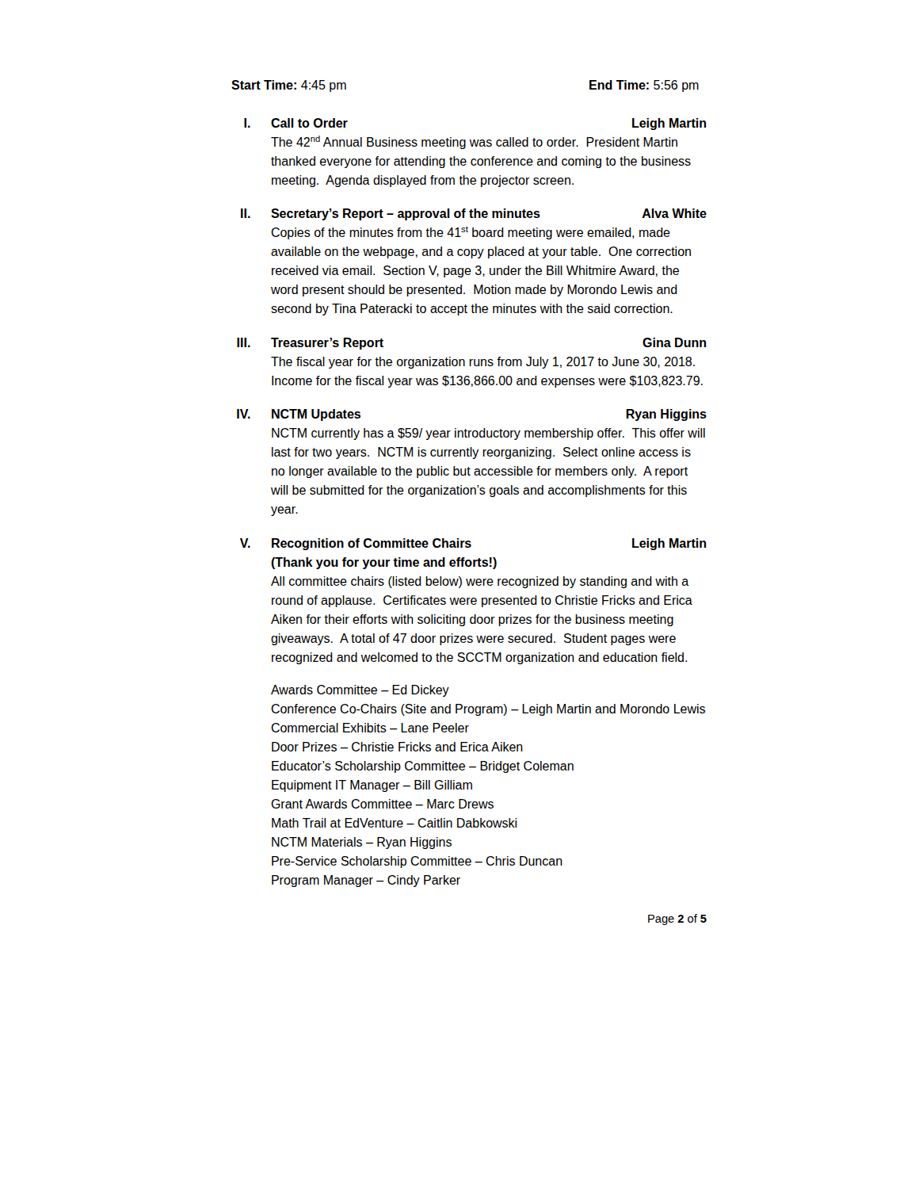Start Time: 4:45 pm
End Time: 5:56 pm
Call to Order Leigh Martin
The 42nd Annual Business meeting was called to order. President Martin thanked everyone for attending the conference and coming to the business meeting. Agenda displayed from the projector screen.
Secretary’s Report – approval of the minutes Alva White
Copies of the minutes from the 41st board meeting were emailed, made available on the webpage, and a copy placed at your table. One correction received via email. Section V, page 3, under the Bill Whitmire Award, the word present should be presented. Motion made by Morondo Lewis and second by Tina Pateracki to accept the minutes with the said correction.
Treasurer’s Report Gina Dunn
The fiscal year for the organization runs from July 1, 2017 to June 30, 2018. Income for the fiscal year was $136,866.00 and expenses were $103,823.79.
NCTM Updates Ryan Higgins
NCTM currently has a $59/ year introductory membership offer. This offer will last for two years. NCTM is currently reorganizing. Select online access is no longer available to the public but accessible for members only. A report will be submitted for the organization’s goals and accomplishments for this year.
Recognition of Committee Chairs Leigh Martin
(Thank you for your time and efforts!)
All committee chairs (listed below) were recognized by standing and with a round of applause. Certificates were presented to Christie Fricks and Erica Aiken for their efforts with soliciting door prizes for the business meeting giveaways. A total of 47 door prizes were secured. Student pages were recognized and welcomed to the SCCTM organization and education field.
Awards Committee – Ed Dickey
Conference Co-Chairs (Site and Program) – Leigh Martin and Morondo Lewis
Commercial Exhibits – Lane Peeler
Door Prizes – Christie Fricks and Erica Aiken
Educator’s Scholarship Committee – Bridget Coleman
Equipment IT Manager – Bill Gilliam
Grant Awards Committee – Marc Drews
Math Trail at EdVenture – Caitlin Dabkowski
NCTM Materials – Ryan Higgins
Pre-Service Scholarship Committee – Chris Duncan
Program Manager – Cindy Parker
Page 2 of 5